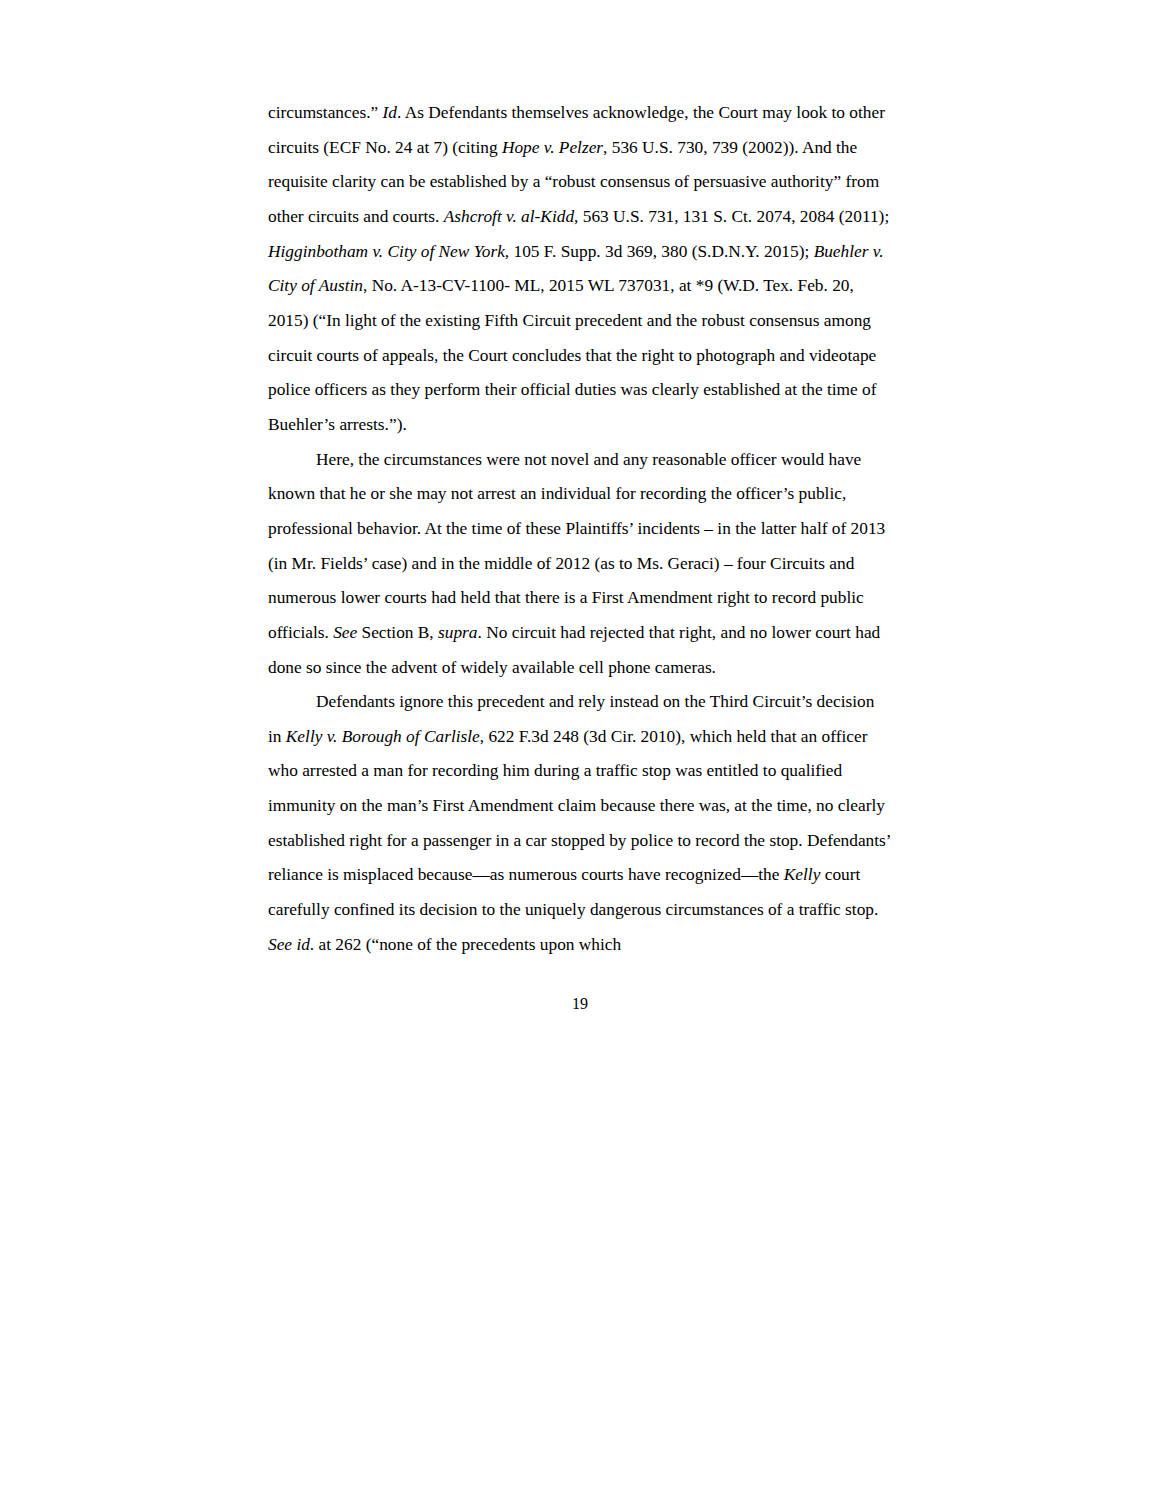circumstances.” Id. As Defendants themselves acknowledge, the Court may look to other circuits (ECF No. 24 at 7) (citing Hope v. Pelzer, 536 U.S. 730, 739 (2002)). And the requisite clarity can be established by a “robust consensus of persuasive authority” from other circuits and courts. Ashcroft v. al-Kidd, 563 U.S. 731, 131 S. Ct. 2074, 2084 (2011); Higginbotham v. City of New York, 105 F. Supp. 3d 369, 380 (S.D.N.Y. 2015); Buehler v. City of Austin, No. A-13-CV-1100- ML, 2015 WL 737031, at *9 (W.D. Tex. Feb. 20, 2015) (“In light of the existing Fifth Circuit precedent and the robust consensus among circuit courts of appeals, the Court concludes that the right to photograph and videotape police officers as they perform their official duties was clearly established at the time of Buehler’s arrests.”).
Here, the circumstances were not novel and any reasonable officer would have known that he or she may not arrest an individual for recording the officer’s public, professional behavior. At the time of these Plaintiffs’ incidents – in the latter half of 2013 (in Mr. Fields’ case) and in the middle of 2012 (as to Ms. Geraci) – four Circuits and numerous lower courts had held that there is a First Amendment right to record public officials. See Section B, supra. No circuit had rejected that right, and no lower court had done so since the advent of widely available cell phone cameras.
Defendants ignore this precedent and rely instead on the Third Circuit’s decision in Kelly v. Borough of Carlisle, 622 F.3d 248 (3d Cir. 2010), which held that an officer who arrested a man for recording him during a traffic stop was entitled to qualified immunity on the man’s First Amendment claim because there was, at the time, no clearly established right for a passenger in a car stopped by police to record the stop. Defendants’ reliance is misplaced because—as numerous courts have recognized—the Kelly court carefully confined its decision to the uniquely dangerous circumstances of a traffic stop. See id. at 262 (“none of the precedents upon which
19